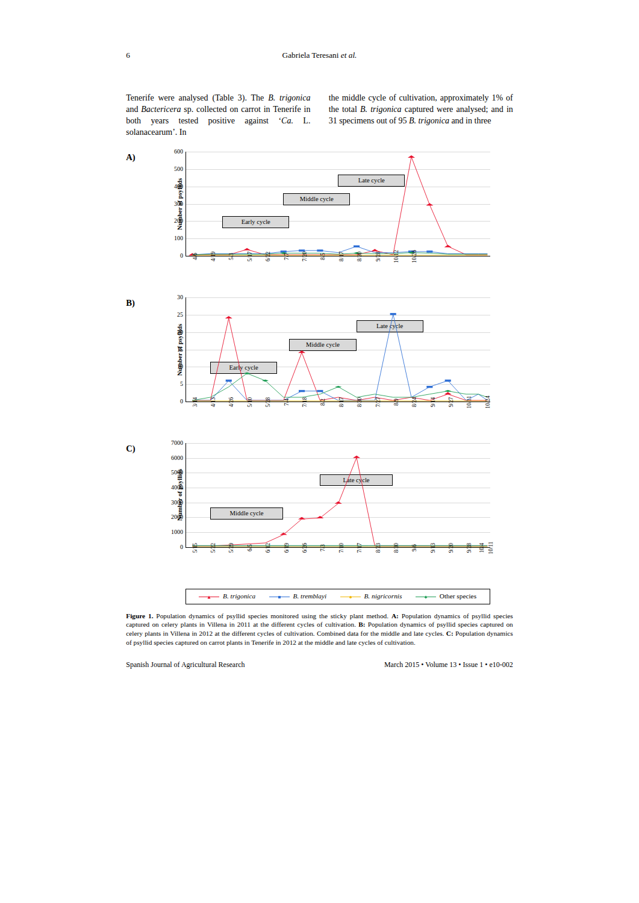6
Gabriela Teresani et al.
Tenerife were analysed (Table 3). The B. trigonica and Bactericera sp. collected on carrot in Tenerife in both years tested positive against ‘Ca. L. solanacearum’. In
the middle cycle of cultivation, approximately 1% of the total B. trigonica captured were analysed; and in 31 specimens out of 95 B. trigonica and in three
A)
Number of psyllids
600
500
400
300
200
100
0
Early cycle
Middle cycle
Late cycle
4/6 4/19 5/3 5/17 6/22 7/7 7/20 8/5 8/17 8/30 9/28 10/12 10/26
B)
Number of psyllids
30
25
20
15
10
5
0
Early cycle
Middle cycle
Late cycle
3/14 4/13 4/26 5/10 5/28 7/4 7/18 8/2 8/17 8/30 7/27 8/9 8/24 9/14 9/27 10/11 10/24
C)
Number of psyllids
7000
6000
5000
4000
3000
2000
1000
0
Middle cycle
Late cycle
5/15 5/22 5/29 6/5 6/12 6/19 6/26 7/3 7/10 7/17 8/23 8/30 9/6 9/13 9/20 9/28 10/4 10/11
B. trigonica
B. tremblayi
B. nigricornis
Other species
Figure 1. Population dynamics of psyllid species monitored using the sticky plant method. A: Population dynamics of psyllid species captured on celery plants in Villena in 2011 at the different cycles of cultivation. B: Population dynamics of psyllid species captured on celery plants in Villena in 2012 at the different cycles of cultivation. Combined data for the middle and late cycles. C: Population dynamics of psyllid species captured on carrot plants in Tenerife in 2012 at the middle and late cycles of cultivation.
Spanish Journal of Agricultural Research
March 2015 • Volume 13 • Issue 1 • e10-002